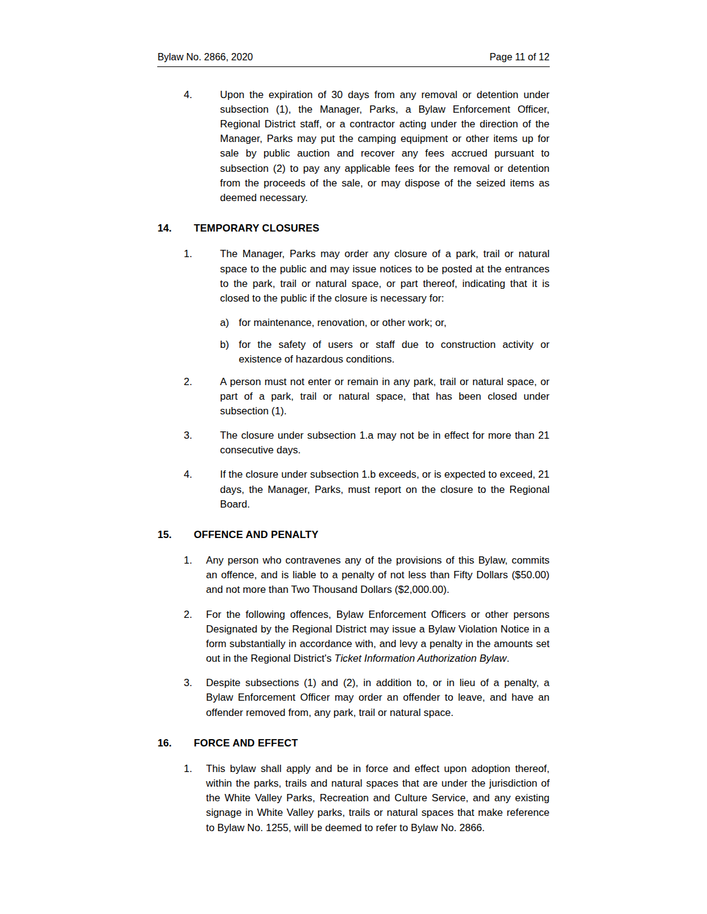Bylaw No. 2866, 2020
Page 11 of 12
4.
Upon the expiration of 30 days from any removal or detention under subsection (1), the Manager, Parks, a Bylaw Enforcement Officer, Regional District staff, or a contractor acting under the direction of the Manager, Parks may put the camping equipment or other items up for sale by public auction and recover any fees accrued pursuant to subsection (2) to pay any applicable fees for the removal or detention from the proceeds of the sale, or may dispose of the seized items as deemed necessary.
14.
TEMPORARY CLOSURES
1.
The Manager, Parks may order any closure of a park, trail or natural space to the public and may issue notices to be posted at the entrances to the park, trail or natural space, or part thereof, indicating that it is closed to the public if the closure is necessary for:
a)
for maintenance, renovation, or other work; or,
b)
for the safety of users or staff due to construction activity or existence of hazardous conditions.
2.
A person must not enter or remain in any park, trail or natural space, or part of a park, trail or natural space, that has been closed under subsection (1).
3.
The closure under subsection 1.a may not be in effect for more than 21 consecutive days.
4.
If the closure under subsection 1.b exceeds, or is expected to exceed, 21 days, the Manager, Parks, must report on the closure to the Regional Board.
15.
OFFENCE AND PENALTY
1.
Any person who contravenes any of the provisions of this Bylaw, commits an offence, and is liable to a penalty of not less than Fifty Dollars ($50.00) and not more than Two Thousand Dollars ($2,000.00).
2.
For the following offences, Bylaw Enforcement Officers or other persons Designated by the Regional District may issue a Bylaw Violation Notice in a form substantially in accordance with, and levy a penalty in the amounts set out in the Regional District's Ticket Information Authorization Bylaw.
3.
Despite subsections (1) and (2), in addition to, or in lieu of a penalty, a Bylaw Enforcement Officer may order an offender to leave, and have an offender removed from, any park, trail or natural space.
16.
FORCE AND EFFECT
1.
This bylaw shall apply and be in force and effect upon adoption thereof, within the parks, trails and natural spaces that are under the jurisdiction of the White Valley Parks, Recreation and Culture Service, and any existing signage in White Valley parks, trails or natural spaces that make reference to Bylaw No. 1255, will be deemed to refer to Bylaw No. 2866.